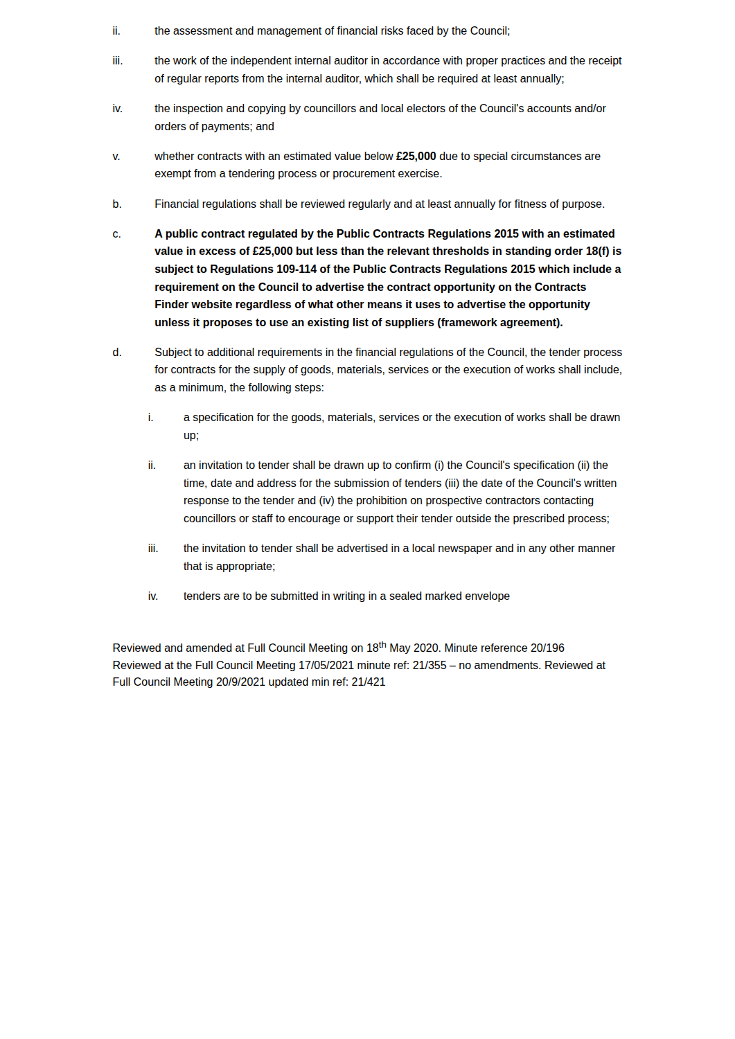ii. the assessment and management of financial risks faced by the Council;
iii. the work of the independent internal auditor in accordance with proper practices and the receipt of regular reports from the internal auditor, which shall be required at least annually;
iv. the inspection and copying by councillors and local electors of the Council's accounts and/or orders of payments; and
v. whether contracts with an estimated value below £25,000 due to special circumstances are exempt from a tendering process or procurement exercise.
b. Financial regulations shall be reviewed regularly and at least annually for fitness of purpose.
c. A public contract regulated by the Public Contracts Regulations 2015 with an estimated value in excess of £25,000 but less than the relevant thresholds in standing order 18(f) is subject to Regulations 109-114 of the Public Contracts Regulations 2015 which include a requirement on the Council to advertise the contract opportunity on the Contracts Finder website regardless of what other means it uses to advertise the opportunity unless it proposes to use an existing list of suppliers (framework agreement).
d. Subject to additional requirements in the financial regulations of the Council, the tender process for contracts for the supply of goods, materials, services or the execution of works shall include, as a minimum, the following steps:
i. a specification for the goods, materials, services or the execution of works shall be drawn up;
ii. an invitation to tender shall be drawn up to confirm (i) the Council's specification (ii) the time, date and address for the submission of tenders (iii) the date of the Council's written response to the tender and (iv) the prohibition on prospective contractors contacting councillors or staff to encourage or support their tender outside the prescribed process;
iii. the invitation to tender shall be advertised in a local newspaper and in any other manner that is appropriate;
iv. tenders are to be submitted in writing in a sealed marked envelope
Reviewed and amended at Full Council Meeting on 18th May 2020. Minute reference 20/196
Reviewed at the Full Council Meeting 17/05/2021 minute ref: 21/355 – no amendments. Reviewed at Full Council Meeting 20/9/2021 updated min ref: 21/421